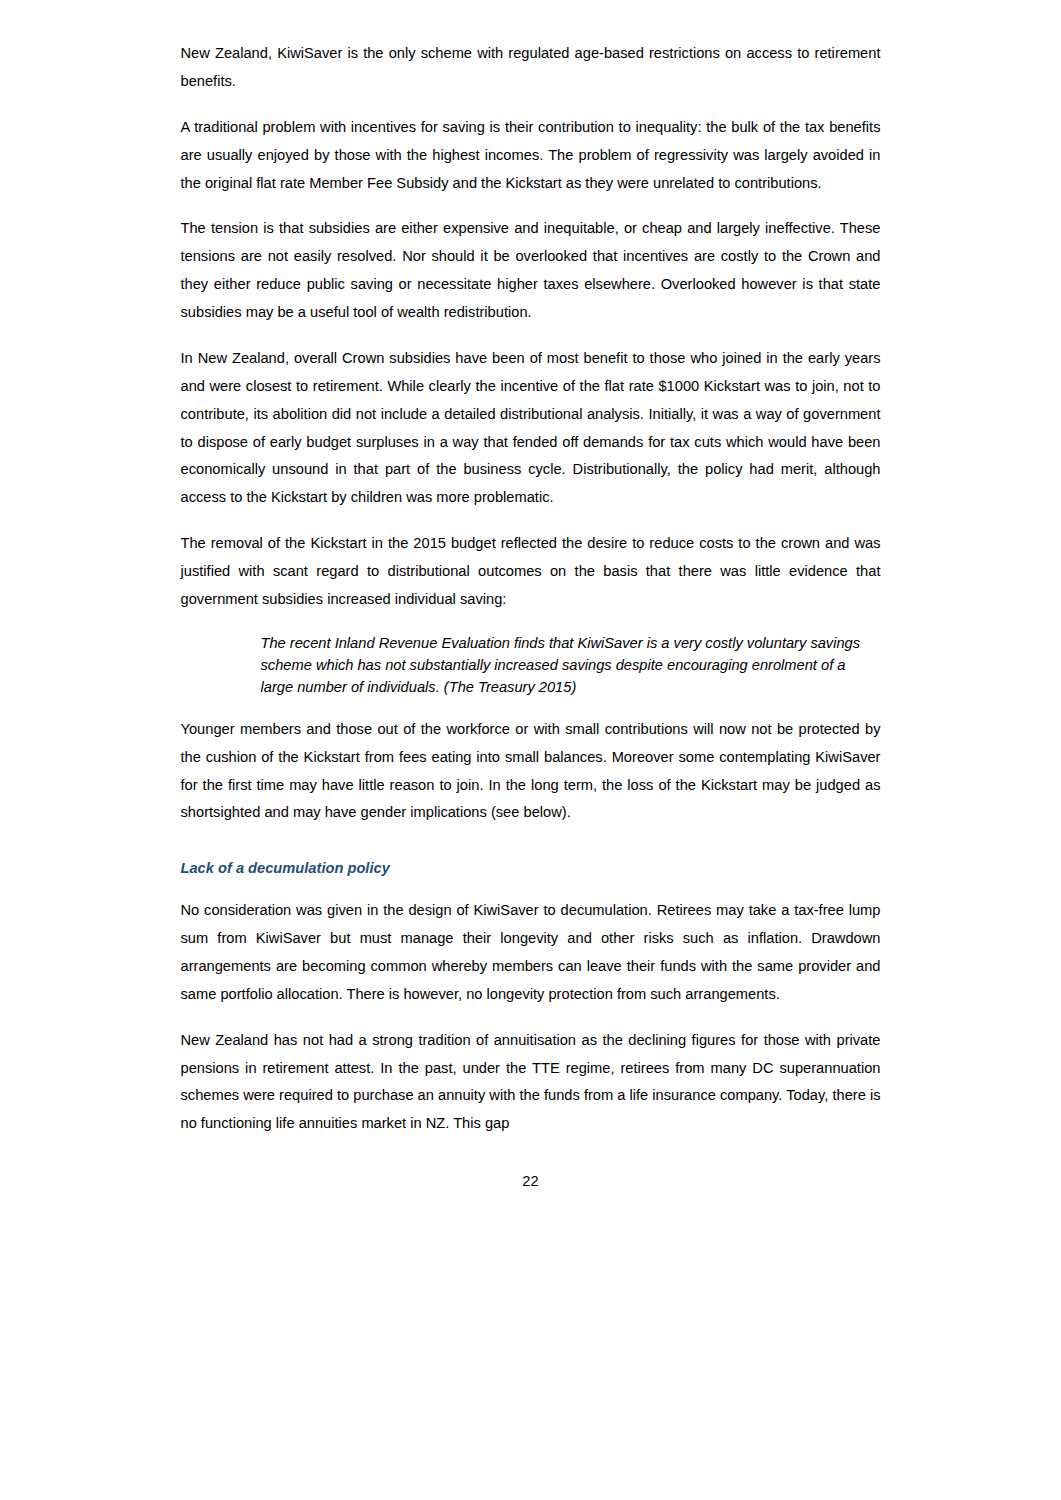New Zealand, KiwiSaver is the only scheme with regulated age-based restrictions on access to retirement benefits.
A traditional problem with incentives for saving is their contribution to inequality: the bulk of the tax benefits are usually enjoyed by those with the highest incomes. The problem of regressivity was largely avoided in the original flat rate Member Fee Subsidy and the Kickstart as they were unrelated to contributions.
The tension is that subsidies are either expensive and inequitable, or cheap and largely ineffective. These tensions are not easily resolved. Nor should it be overlooked that incentives are costly to the Crown and they either reduce public saving or necessitate higher taxes elsewhere. Overlooked however is that state subsidies may be a useful tool of wealth redistribution.
In New Zealand, overall Crown subsidies have been of most benefit to those who joined in the early years and were closest to retirement. While clearly the incentive of the flat rate $1000 Kickstart was to join, not to contribute, its abolition did not include a detailed distributional analysis. Initially, it was a way of government to dispose of early budget surpluses in a way that fended off demands for tax cuts which would have been economically unsound in that part of the business cycle. Distributionally, the policy had merit, although access to the Kickstart by children was more problematic.
The removal of the Kickstart in the 2015 budget reflected the desire to reduce costs to the crown and was justified with scant regard to distributional outcomes on the basis that there was little evidence that government subsidies increased individual saving:
The recent Inland Revenue Evaluation finds that KiwiSaver is a very costly voluntary savings scheme which has not substantially increased savings despite encouraging enrolment of a large number of individuals. (The Treasury 2015)
Younger members and those out of the workforce or with small contributions will now not be protected by the cushion of the Kickstart from fees eating into small balances. Moreover some contemplating KiwiSaver for the first time may have little reason to join. In the long term, the loss of the Kickstart may be judged as shortsighted and may have gender implications (see below).
Lack of a decumulation policy
No consideration was given in the design of KiwiSaver to decumulation. Retirees may take a tax-free lump sum from KiwiSaver but must manage their longevity and other risks such as inflation. Drawdown arrangements are becoming common whereby members can leave their funds with the same provider and same portfolio allocation. There is however, no longevity protection from such arrangements.
New Zealand has not had a strong tradition of annuitisation as the declining figures for those with private pensions in retirement attest. In the past, under the TTE regime, retirees from many DC superannuation schemes were required to purchase an annuity with the funds from a life insurance company. Today, there is no functioning life annuities market in NZ. This gap
22